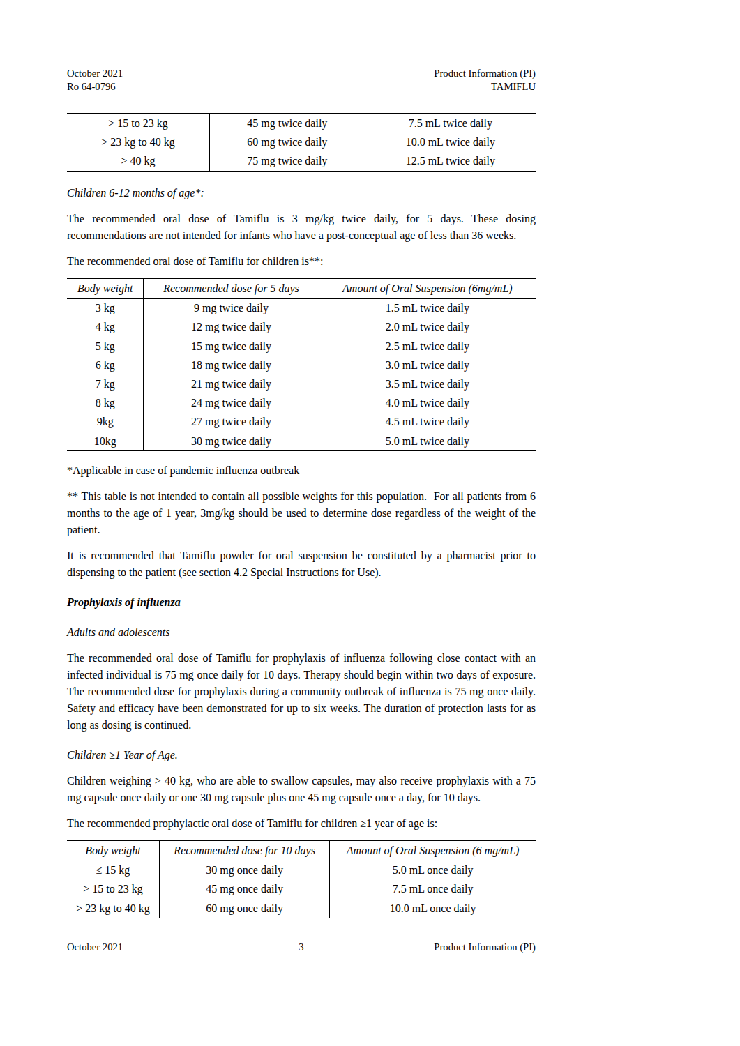October 2021
Ro 64-0796
Product Information (PI)
TAMIFLU
| > 15 to 23 kg | 45 mg twice daily | 7.5 mL twice daily |
| > 23 kg to 40 kg | 60 mg twice daily | 10.0 mL twice daily |
| > 40 kg | 75 mg twice daily | 12.5 mL twice daily |
Children 6-12 months of age*:
The recommended oral dose of Tamiflu is 3 mg/kg twice daily, for 5 days. These dosing recommendations are not intended for infants who have a post-conceptual age of less than 36 weeks.
The recommended oral dose of Tamiflu for children is**:
| Body weight | Recommended dose for 5 days | Amount of Oral Suspension (6mg/mL) |
| --- | --- | --- |
| 3 kg | 9 mg twice daily | 1.5 mL twice daily |
| 4 kg | 12 mg twice daily | 2.0 mL twice daily |
| 5 kg | 15 mg twice daily | 2.5 mL twice daily |
| 6 kg | 18 mg twice daily | 3.0 mL twice daily |
| 7 kg | 21 mg twice daily | 3.5 mL twice daily |
| 8 kg | 24 mg twice daily | 4.0 mL twice daily |
| 9kg | 27 mg twice daily | 4.5 mL twice daily |
| 10kg | 30 mg twice daily | 5.0 mL twice daily |
*Applicable in case of pandemic influenza outbreak
** This table is not intended to contain all possible weights for this population. For all patients from 6 months to the age of 1 year, 3mg/kg should be used to determine dose regardless of the weight of the patient.
It is recommended that Tamiflu powder for oral suspension be constituted by a pharmacist prior to dispensing to the patient (see section 4.2 Special Instructions for Use).
Prophylaxis of influenza
Adults and adolescents
The recommended oral dose of Tamiflu for prophylaxis of influenza following close contact with an infected individual is 75 mg once daily for 10 days. Therapy should begin within two days of exposure. The recommended dose for prophylaxis during a community outbreak of influenza is 75 mg once daily. Safety and efficacy have been demonstrated for up to six weeks. The duration of protection lasts for as long as dosing is continued.
Children ≥1 Year of Age.
Children weighing > 40 kg, who are able to swallow capsules, may also receive prophylaxis with a 75 mg capsule once daily or one 30 mg capsule plus one 45 mg capsule once a day, for 10 days.
The recommended prophylactic oral dose of Tamiflu for children ≥1 year of age is:
| Body weight | Recommended dose for 10 days | Amount of Oral Suspension (6 mg/mL) |
| --- | --- | --- |
| ≤ 15 kg | 30 mg once daily | 5.0 mL once daily |
| > 15 to 23 kg | 45 mg once daily | 7.5 mL once daily |
| > 23 kg to 40 kg | 60 mg once daily | 10.0 mL once daily |
October 2021
3
Product Information (PI)